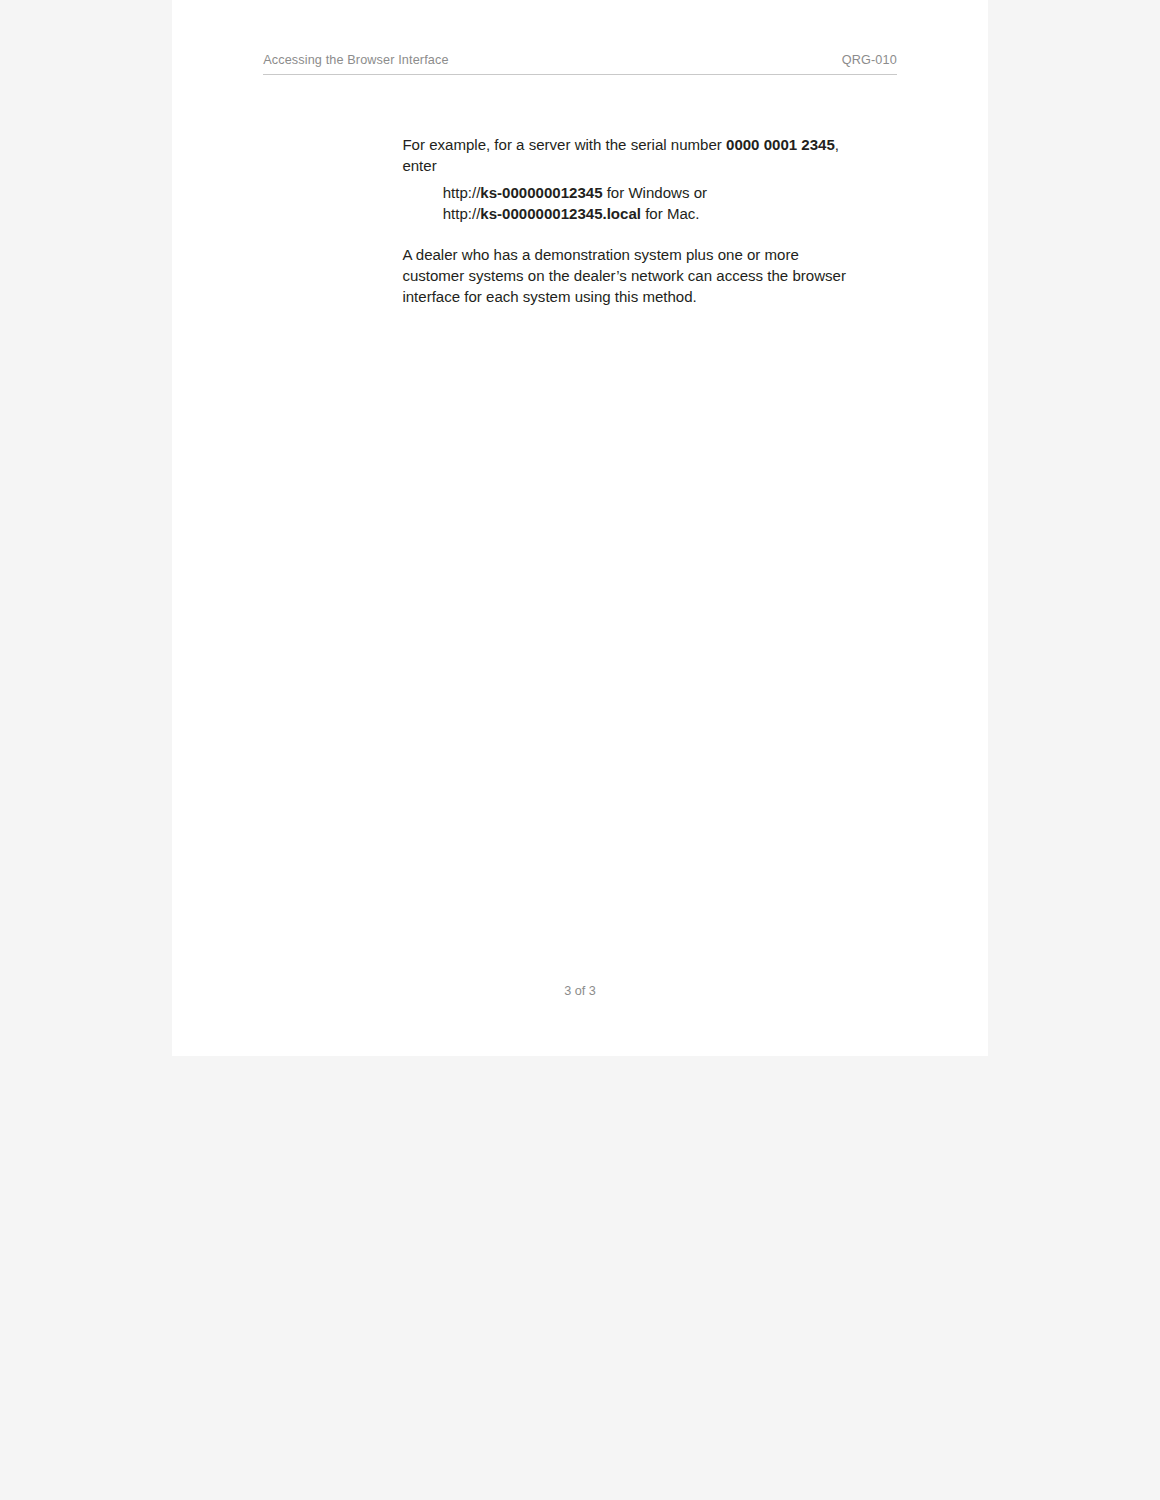Accessing the Browser Interface
QRG-010
For example, for a server with the serial number 0000 0001 2345, enter
http://ks-000000012345 for Windows or
http://ks-000000012345.local for Mac.
A dealer who has a demonstration system plus one or more customer systems on the dealer’s network can access the browser interface for each system using this method.
3 of 3